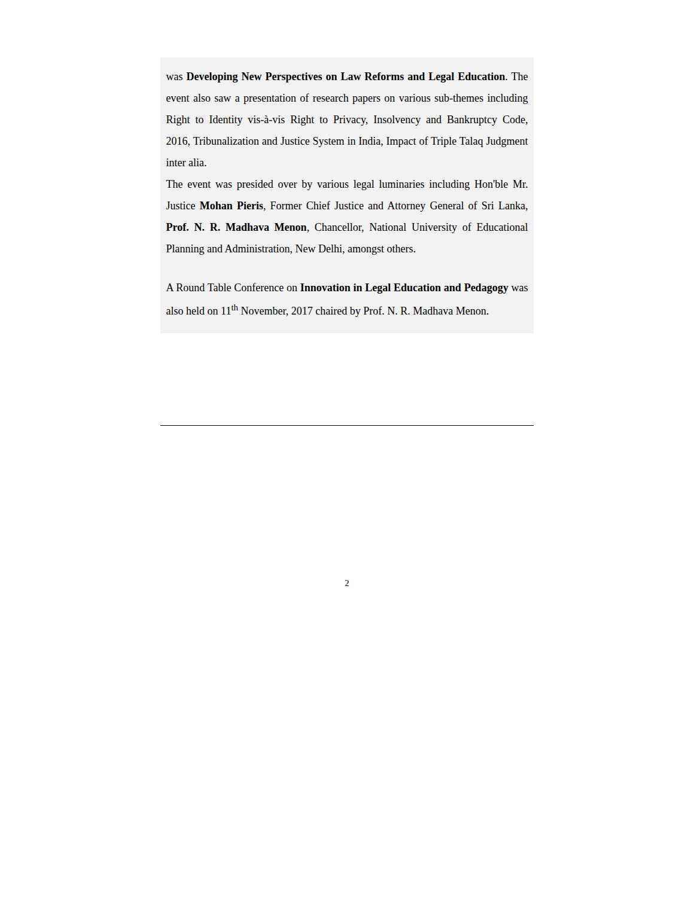was Developing New Perspectives on Law Reforms and Legal Education. The event also saw a presentation of research papers on various sub-themes including Right to Identity vis-à-vis Right to Privacy, Insolvency and Bankruptcy Code, 2016, Tribunalization and Justice System in India, Impact of Triple Talaq Judgment inter alia.
The event was presided over by various legal luminaries including Hon'ble Mr. Justice Mohan Pieris, Former Chief Justice and Attorney General of Sri Lanka, Prof. N. R. Madhava Menon, Chancellor, National University of Educational Planning and Administration, New Delhi, amongst others.
A Round Table Conference on Innovation in Legal Education and Pedagogy was also held on 11th November, 2017 chaired by Prof. N. R. Madhava Menon.
2